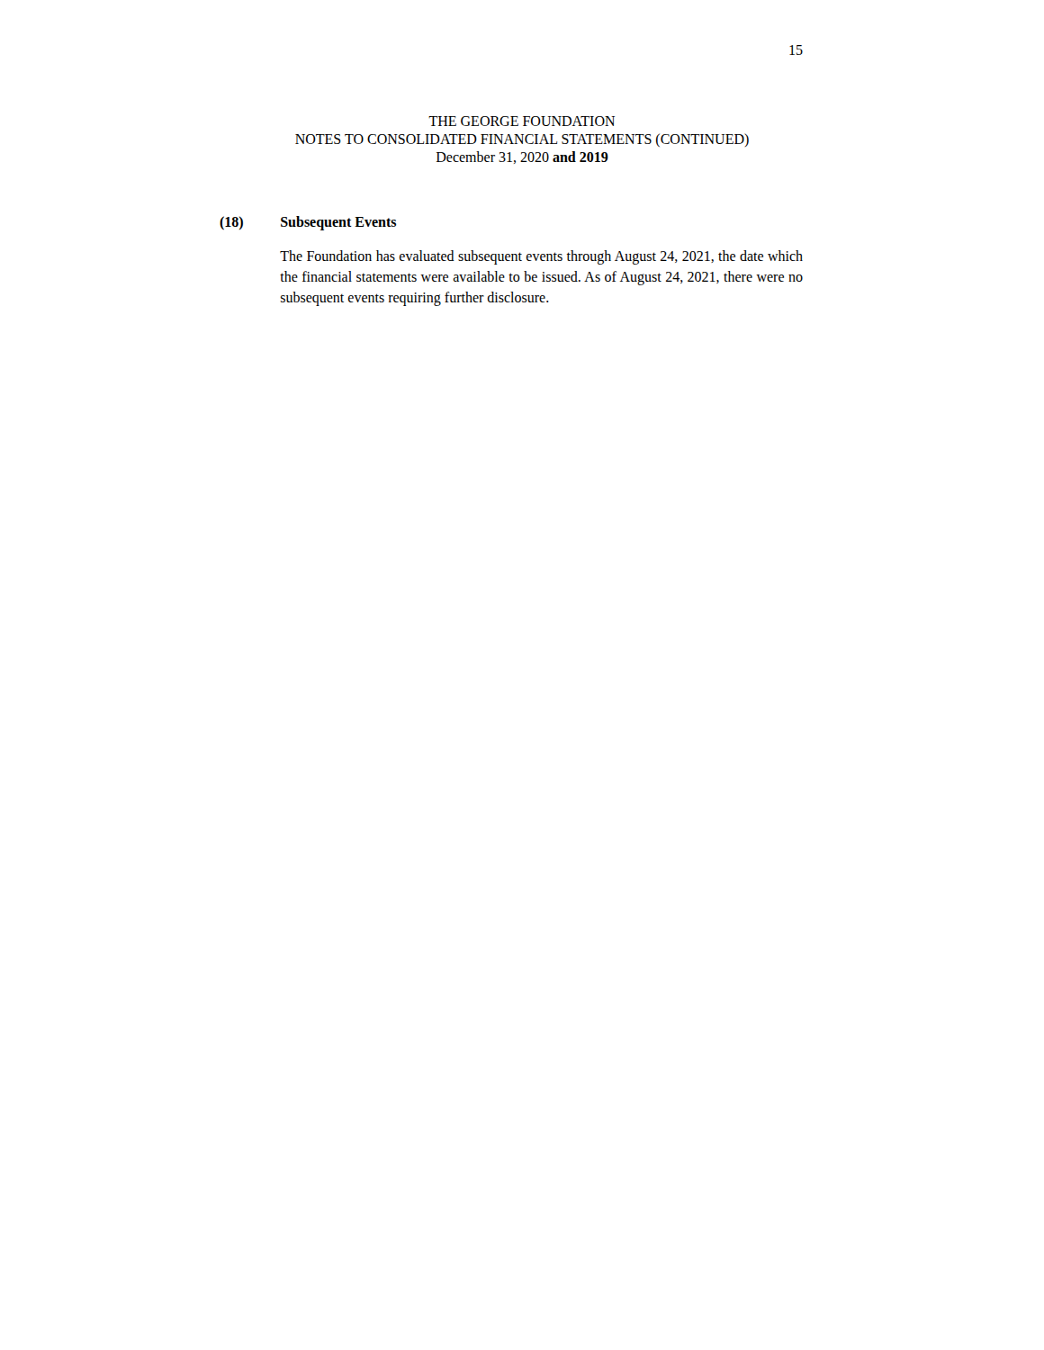15
THE GEORGE FOUNDATION NOTES TO CONSOLIDATED FINANCIAL STATEMENTS (CONTINUED) December 31, 2020 and 2019
(18) Subsequent Events
The Foundation has evaluated subsequent events through August 24, 2021, the date which the financial statements were available to be issued. As of August 24, 2021, there were no subsequent events requiring further disclosure.